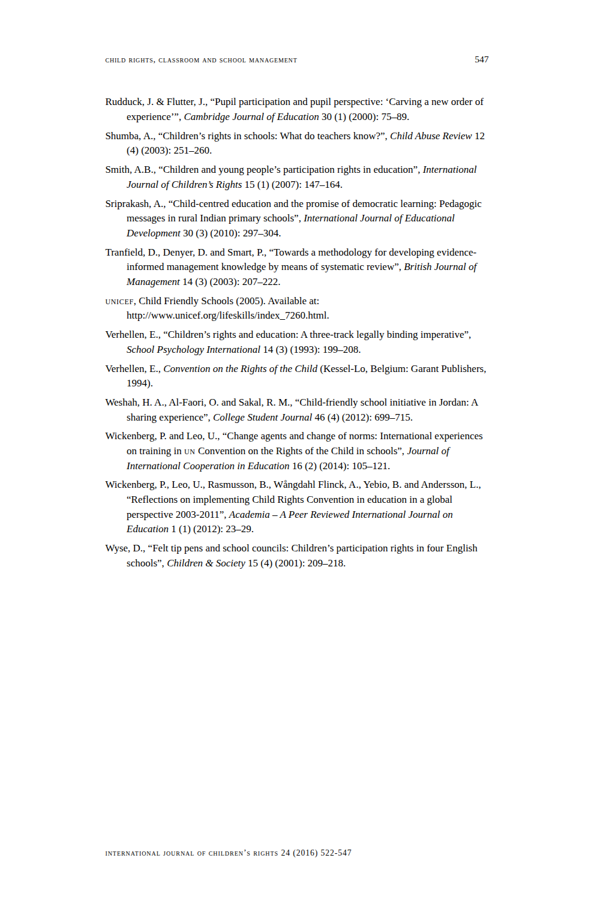child rights, classroom and school management 547
Rudduck, J. & Flutter, J., “Pupil participation and pupil perspective: ‘Carving a new order of experience’”, Cambridge Journal of Education 30 (1) (2000): 75–89.
Shumba, A., “Children’s rights in schools: What do teachers know?”, Child Abuse Review 12 (4) (2003): 251–260.
Smith, A.B., “Children and young people’s participation rights in education”, International Journal of Children’s Rights 15 (1) (2007): 147–164.
Sriprakash, A., “Child-centred education and the promise of democratic learning: Pedagogic messages in rural Indian primary schools”, International Journal of Educational Development 30 (3) (2010): 297–304.
Tranfield, D., Denyer, D. and Smart, P., “Towards a methodology for developing evidence-informed management knowledge by means of systematic review”, British Journal of Management 14 (3) (2003): 207–222.
unicef, Child Friendly Schools (2005). Available at: http://www.unicef.org/lifeskills/index_7260.html.
Verhellen, E., “Children’s rights and education: A three-track legally binding imperative”, School Psychology International 14 (3) (1993): 199–208.
Verhellen, E., Convention on the Rights of the Child (Kessel-Lo, Belgium: Garant Publishers, 1994).
Weshah, H. A., Al-Faori, O. and Sakal, R. M., “Child-friendly school initiative in Jordan: A sharing experience”, College Student Journal 46 (4) (2012): 699–715.
Wickenberg, P. and Leo, U., “Change agents and change of norms: International experiences on training in un Convention on the Rights of the Child in schools”, Journal of International Cooperation in Education 16 (2) (2014): 105–121.
Wickenberg, P., Leo, U., Rasmusson, B., Wångdahl Flinck, A., Yebio, B. and Andersson, L., “Reflections on implementing Child Rights Convention in education in a global perspective 2003-2011”, Academia – A Peer Reviewed International Journal on Education 1 (1) (2012): 23–29.
Wyse, D., “Felt tip pens and school councils: Children’s participation rights in four English schools”, Children & Society 15 (4) (2001): 209–218.
international journal of children’s rights 24 (2016) 522-547